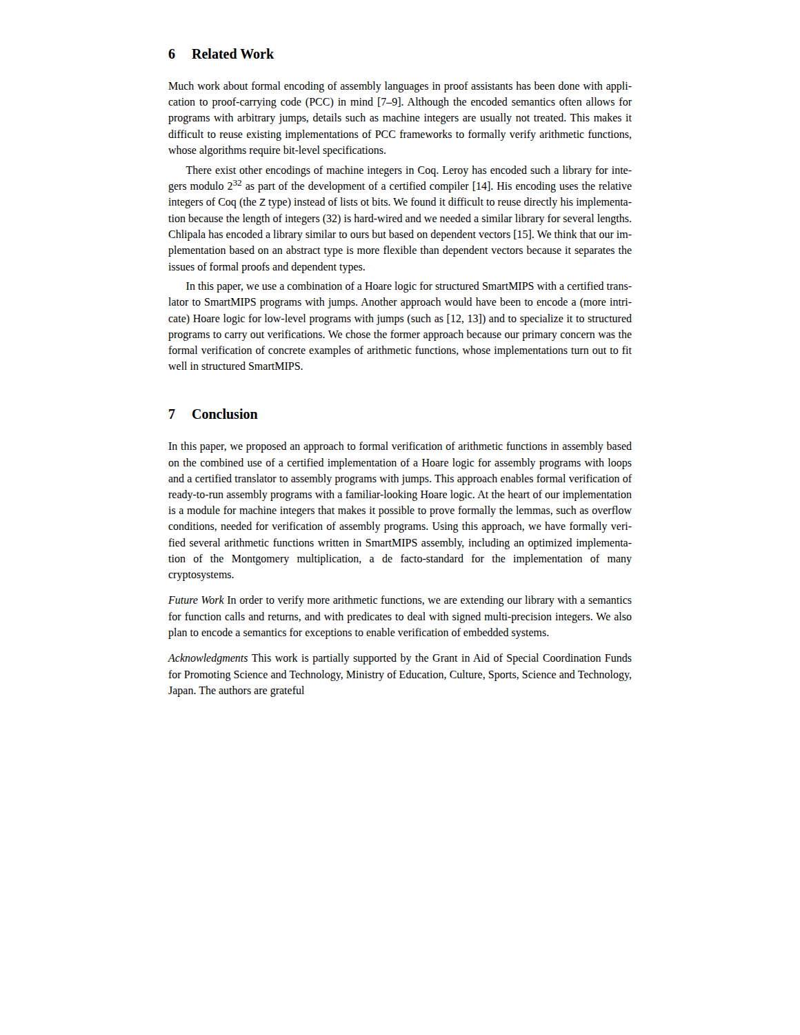6 Related Work
Much work about formal encoding of assembly languages in proof assistants has been done with application to proof-carrying code (PCC) in mind [7–9]. Although the encoded semantics often allows for programs with arbitrary jumps, details such as machine integers are usually not treated. This makes it difficult to reuse existing implementations of PCC frameworks to formally verify arithmetic functions, whose algorithms require bit-level specifications.
There exist other encodings of machine integers in Coq. Leroy has encoded such a library for integers modulo 232 as part of the development of a certified compiler [14]. His encoding uses the relative integers of Coq (the Z type) instead of lists ot bits. We found it difficult to reuse directly his implementation because the length of integers (32) is hard-wired and we needed a similar library for several lengths. Chlipala has encoded a library similar to ours but based on dependent vectors [15]. We think that our implementation based on an abstract type is more flexible than dependent vectors because it separates the issues of formal proofs and dependent types.
In this paper, we use a combination of a Hoare logic for structured SmartMIPS with a certified translator to SmartMIPS programs with jumps. Another approach would have been to encode a (more intricate) Hoare logic for low-level programs with jumps (such as [12, 13]) and to specialize it to structured programs to carry out verifications. We chose the former approach because our primary concern was the formal verification of concrete examples of arithmetic functions, whose implementations turn out to fit well in structured SmartMIPS.
7 Conclusion
In this paper, we proposed an approach to formal verification of arithmetic functions in assembly based on the combined use of a certified implementation of a Hoare logic for assembly programs with loops and a certified translator to assembly programs with jumps. This approach enables formal verification of ready-to-run assembly programs with a familiar-looking Hoare logic. At the heart of our implementation is a module for machine integers that makes it possible to prove formally the lemmas, such as overflow conditions, needed for verification of assembly programs. Using this approach, we have formally verified several arithmetic functions written in SmartMIPS assembly, including an optimized implementation of the Montgomery multiplication, a de facto-standard for the implementation of many cryptosystems.
Future Work In order to verify more arithmetic functions, we are extending our library with a semantics for function calls and returns, and with predicates to deal with signed multi-precision integers. We also plan to encode a semantics for exceptions to enable verification of embedded systems.
Acknowledgments This work is partially supported by the Grant in Aid of Special Coordination Funds for Promoting Science and Technology, Ministry of Education, Culture, Sports, Science and Technology, Japan. The authors are grateful